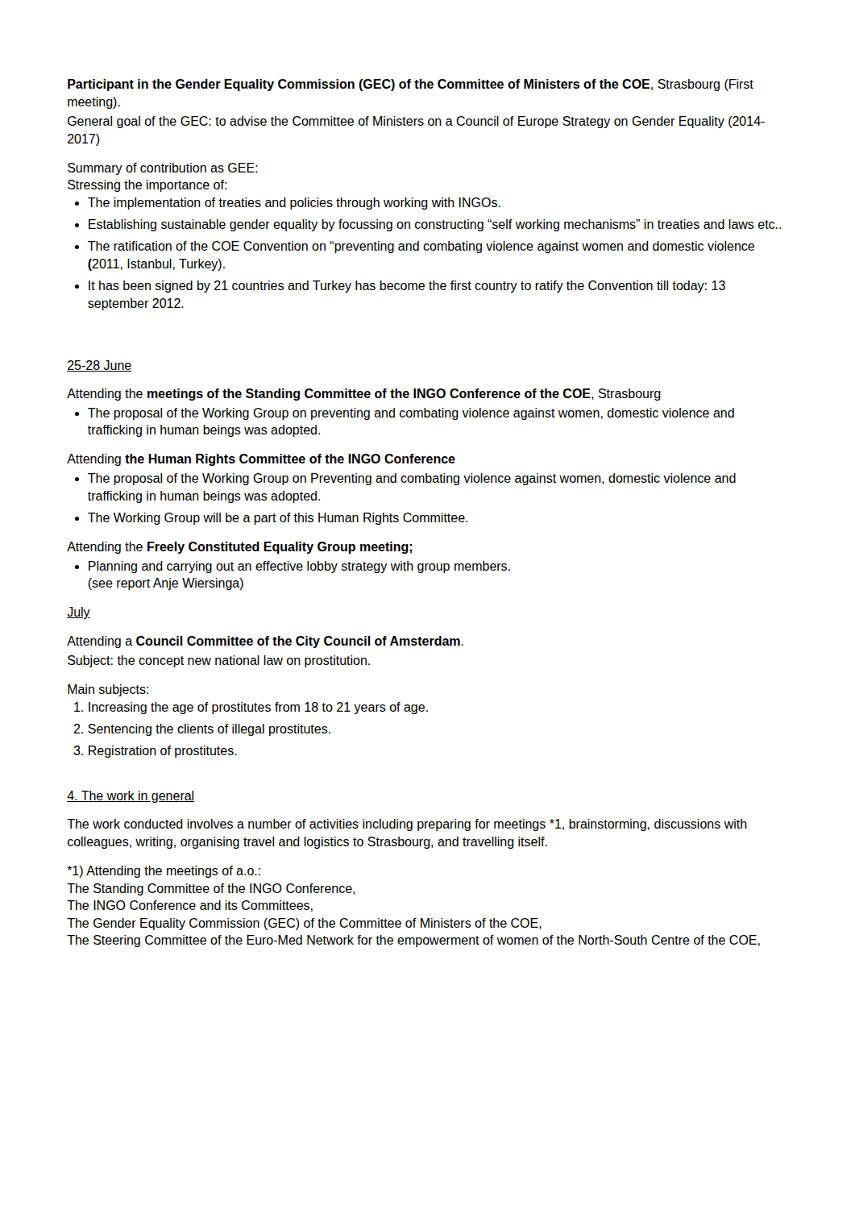Participant in the Gender Equality Commission (GEC) of the Committee of Ministers of the COE, Strasbourg (First meeting).
General goal of the GEC: to advise the Committee of Ministers on a Council of Europe Strategy on Gender Equality (2014-2017)
Summary of contribution as GEE:
Stressing the importance of:
The implementation of treaties and policies through working with INGOs.
Establishing sustainable gender equality by focussing on constructing “self working mechanisms” in treaties and laws etc..
The ratification of the COE Convention on “preventing and combating violence against women and domestic violence (2011, Istanbul, Turkey).
It has been signed by 21 countries and Turkey has become the first country to ratify the Convention till today: 13 september 2012.
25-28 June
Attending the meetings of the Standing Committee of the INGO Conference of the COE, Strasbourg
The proposal of the Working Group on preventing and combating violence against women, domestic violence and trafficking in human beings was adopted.
Attending the Human Rights Committee of the INGO Conference
The proposal of the Working Group on Preventing and combating violence against women, domestic violence and trafficking in human beings was adopted.
The Working Group will be a part of this Human Rights Committee.
Attending the Freely Constituted Equality Group meeting;
Planning and carrying out an effective lobby strategy with group members.
(see report Anje Wiersinga)
July
Attending a Council Committee of the City Council of Amsterdam.
Subject: the concept new national law on prostitution.
Main subjects:
Increasing the age of prostitutes from 18 to 21 years of age.
Sentencing the clients of illegal prostitutes.
Registration of prostitutes.
4. The work in general
The work conducted involves a number of activities including preparing for meetings *1, brainstorming, discussions with colleagues, writing, organising travel and logistics to Strasbourg, and travelling itself.
*1) Attending the meetings of a.o.:
The Standing Committee of the INGO Conference,
The INGO Conference and its Committees,
The Gender Equality Commission (GEC) of the Committee of Ministers of the COE,
The Steering Committee of the Euro-Med Network for the empowerment of women of the North-South Centre of the COE,